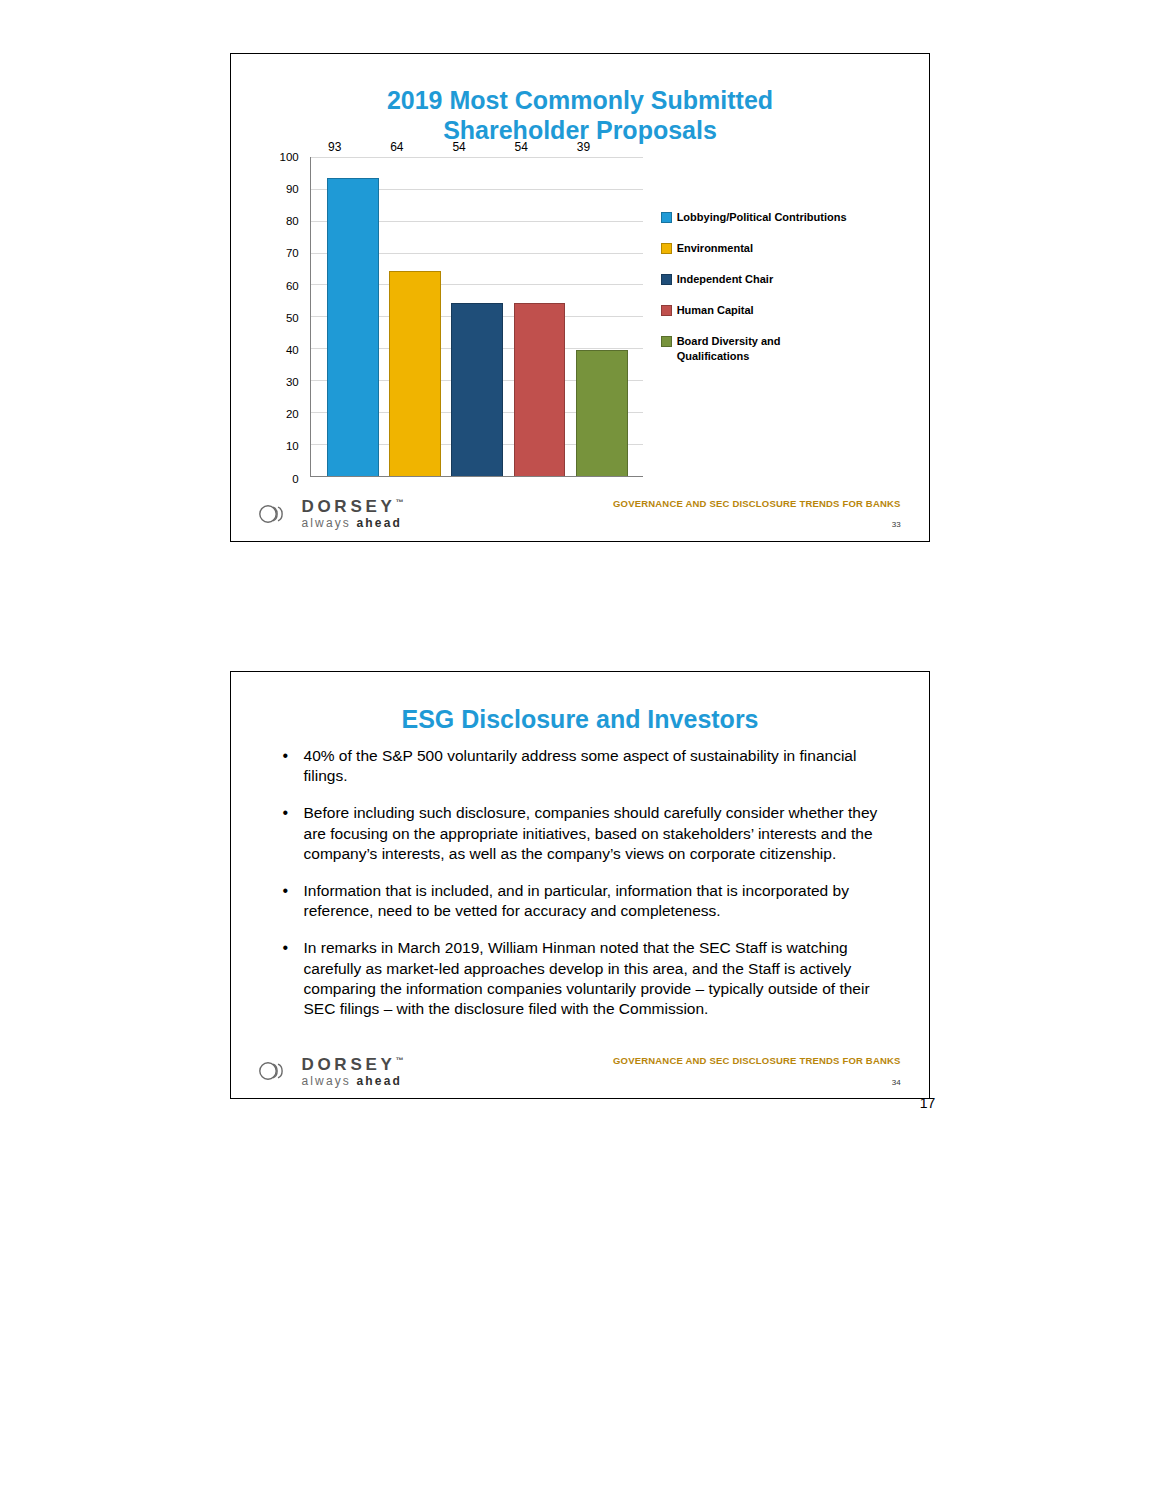2019 Most Commonly Submitted
Shareholder Proposals
100
90
80
70
60
50
40
30
20
10
0
93
64
54
54
39
Lobbying/Political Contributions
Environmental
Independent Chair
Human Capital
Board Diversity and
Qualifications
DORSEY™
always ahead
GOVERNANCE AND SEC DISCLOSURE TRENDS FOR BANKS
33
ESG Disclosure and Investors
40% of the S&P 500 voluntarily address some aspect of sustainability in financial filings.
Before including such disclosure, companies should carefully consider whether they are focusing on the appropriate initiatives, based on stakeholders’ interests and the company’s interests, as well as the company’s views on corporate citizenship.
Information that is included, and in particular, information that is incorporated by reference, need to be vetted for accuracy and completeness.
In remarks in March 2019, William Hinman noted that the SEC Staff is watching carefully as market-led approaches develop in this area, and the Staff is actively comparing the information companies voluntarily provide – typically outside of their SEC filings – with the disclosure filed with the Commission.
DORSEY™
always ahead
GOVERNANCE AND SEC DISCLOSURE TRENDS FOR BANKS
34
17